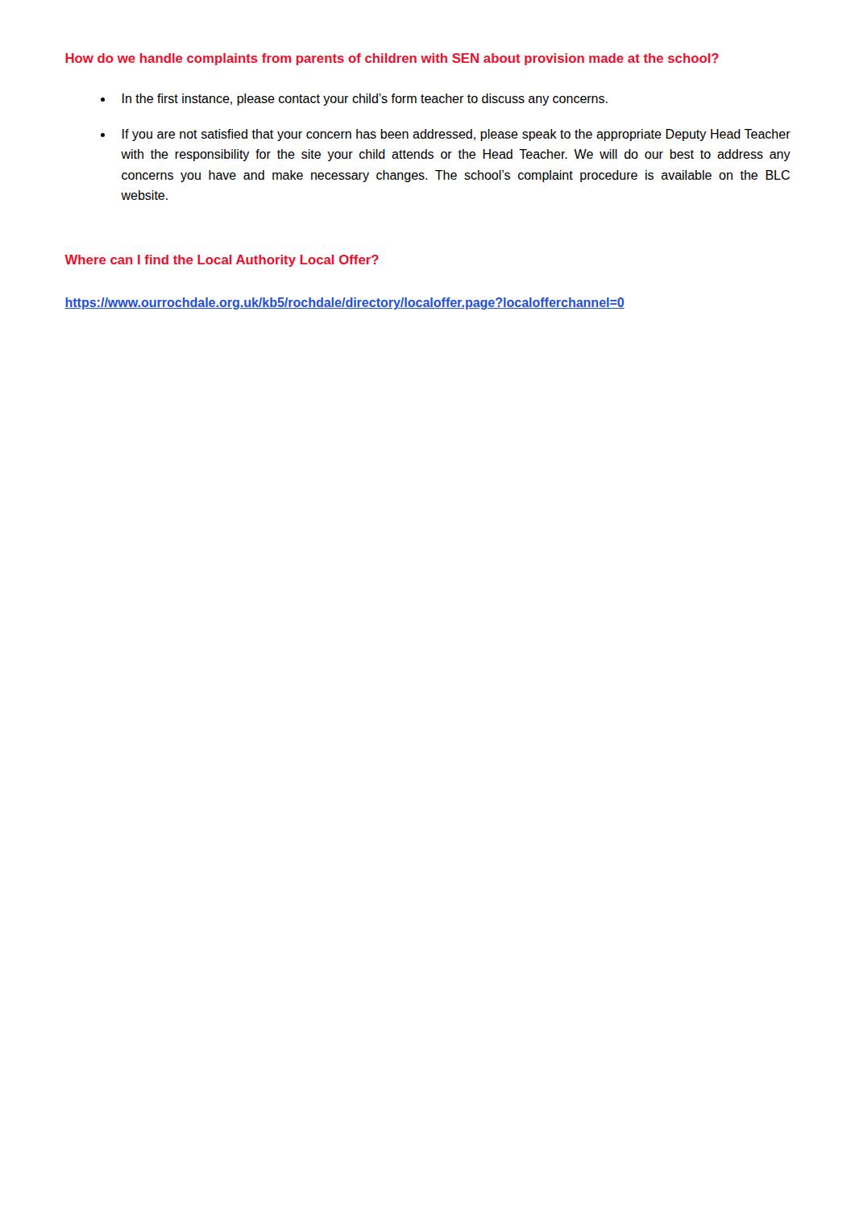How do we handle complaints from parents of children with SEN about provision made at the school?
In the first instance, please contact your child’s form teacher to discuss any concerns.
If you are not satisfied that your concern has been addressed, please speak to the appropriate Deputy Head Teacher with the responsibility for the site your child attends or the Head Teacher. We will do our best to address any concerns you have and make necessary changes. The school’s complaint procedure is available on the BLC website.
Where can I find the Local Authority Local Offer?
https://www.ourrochdale.org.uk/kb5/rochdale/directory/localoffer.page?localofferchannel=0